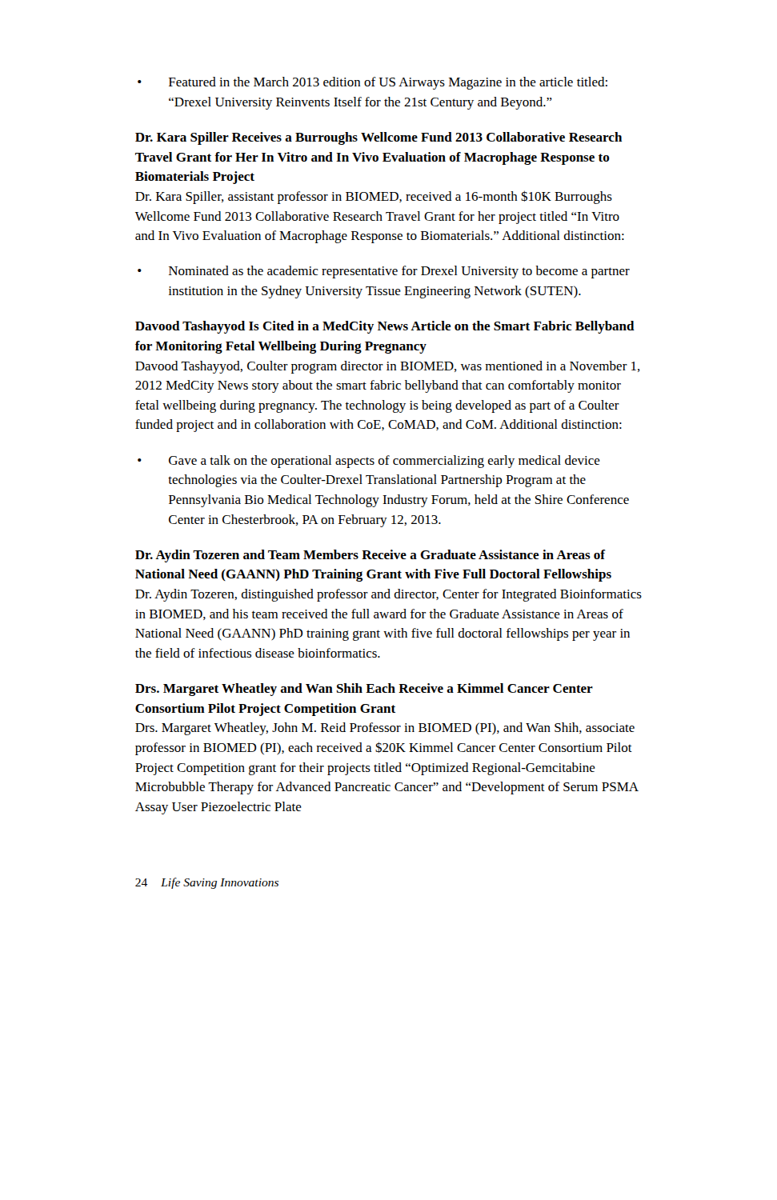Featured in the March 2013 edition of US Airways Magazine in the article titled: “Drexel University Reinvents Itself for the 21st Century and Beyond.”
Dr. Kara Spiller Receives a Burroughs Wellcome Fund 2013 Collaborative Research Travel Grant for Her In Vitro and In Vivo Evaluation of Macrophage Response to Biomaterials Project
Dr. Kara Spiller, assistant professor in BIOMED, received a 16-month $10K Burroughs Wellcome Fund 2013 Collaborative Research Travel Grant for her project titled “In Vitro and In Vivo Evaluation of Macrophage Response to Biomaterials.” Additional distinction:
Nominated as the academic representative for Drexel University to become a partner institution in the Sydney University Tissue Engineering Network (SUTEN).
Davood Tashayyod Is Cited in a MedCity News Article on the Smart Fabric Bellyband for Monitoring Fetal Wellbeing During Pregnancy
Davood Tashayyod, Coulter program director in BIOMED, was mentioned in a November 1, 2012 MedCity News story about the smart fabric bellyband that can comfortably monitor fetal wellbeing during pregnancy. The technology is being developed as part of a Coulter funded project and in collaboration with CoE, CoMAD, and CoM. Additional distinction:
Gave a talk on the operational aspects of commercializing early medical device technologies via the Coulter-Drexel Translational Partnership Program at the Pennsylvania Bio Medical Technology Industry Forum, held at the Shire Conference Center in Chesterbrook, PA on February 12, 2013.
Dr. Aydin Tozeren and Team Members Receive a Graduate Assistance in Areas of National Need (GAANN) PhD Training Grant with Five Full Doctoral Fellowships
Dr. Aydin Tozeren, distinguished professor and director, Center for Integrated Bioinformatics in BIOMED, and his team received the full award for the Graduate Assistance in Areas of National Need (GAANN) PhD training grant with five full doctoral fellowships per year in the field of infectious disease bioinformatics.
Drs. Margaret Wheatley and Wan Shih Each Receive a Kimmel Cancer Center Consortium Pilot Project Competition Grant
Drs. Margaret Wheatley, John M. Reid Professor in BIOMED (PI), and Wan Shih, associate professor in BIOMED (PI), each received a $20K Kimmel Cancer Center Consortium Pilot Project Competition grant for their projects titled “Optimized Regional-Gemcitabine Microbubble Therapy for Advanced Pancreatic Cancer” and “Development of Serum PSMA Assay User Piezoelectric Plate
24 Life Saving Innovations